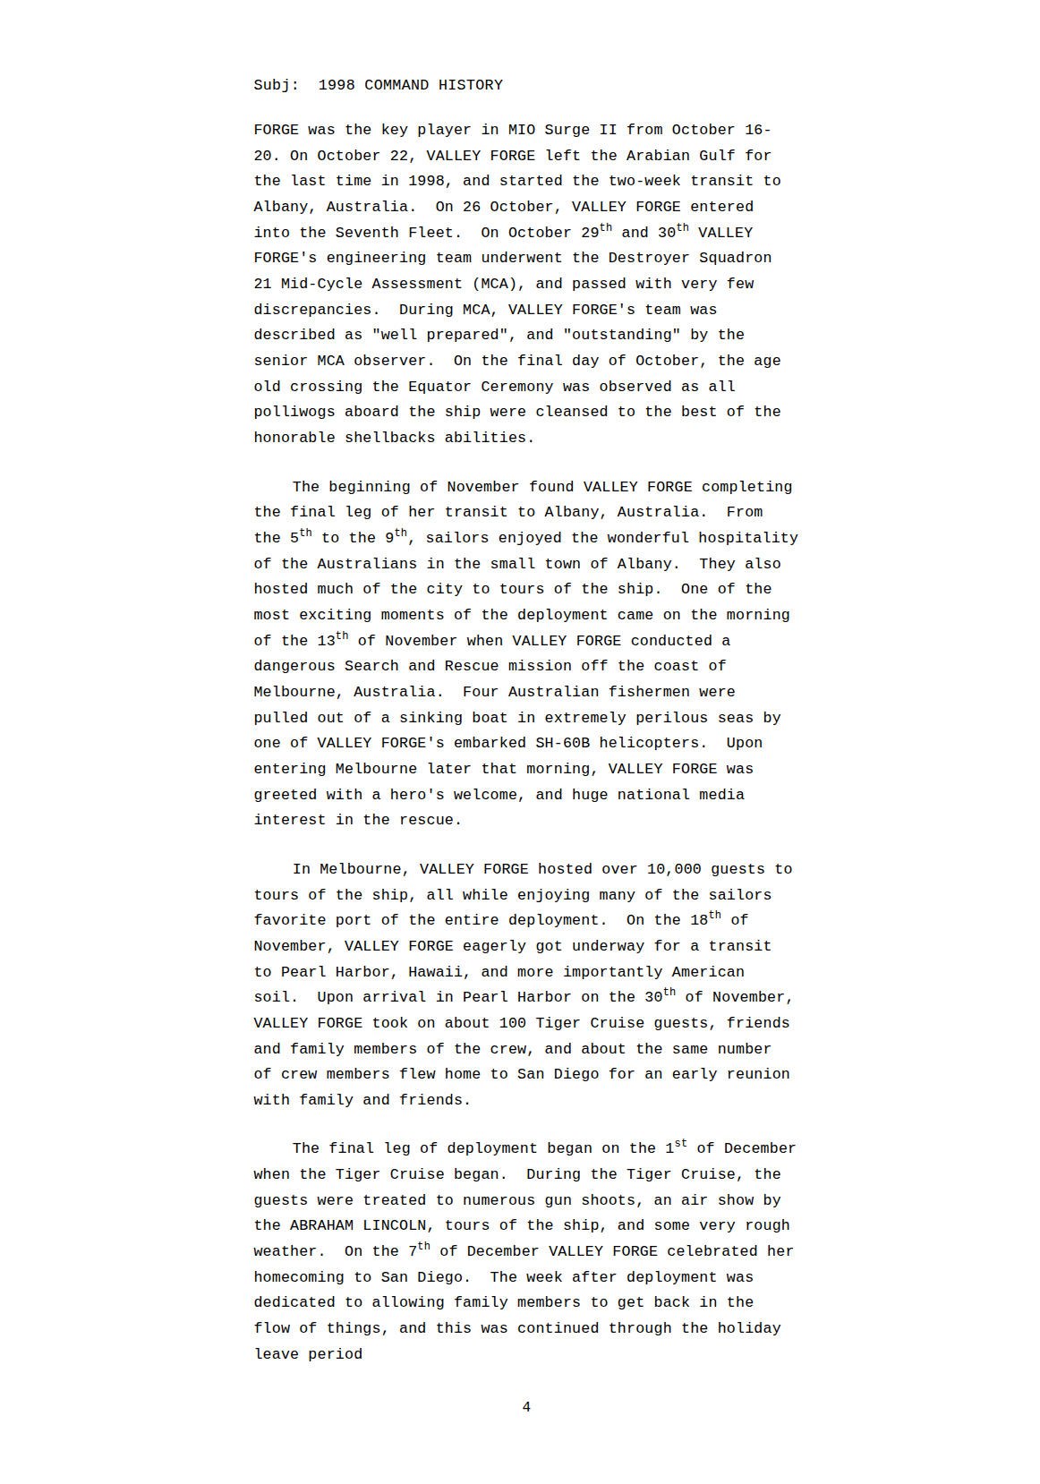Subj: 1998 COMMAND HISTORY
FORGE was the key player in MIO Surge II from October 16-20. On October 22, VALLEY FORGE left the Arabian Gulf for the last time in 1998, and started the two-week transit to Albany, Australia. On 26 October, VALLEY FORGE entered into the Seventh Fleet. On October 29th and 30th VALLEY FORGE's engineering team underwent the Destroyer Squadron 21 Mid-Cycle Assessment (MCA), and passed with very few discrepancies. During MCA, VALLEY FORGE's team was described as "well prepared", and "outstanding" by the senior MCA observer. On the final day of October, the age old crossing the Equator Ceremony was observed as all polliwogs aboard the ship were cleansed to the best of the honorable shellbacks abilities.
The beginning of November found VALLEY FORGE completing the final leg of her transit to Albany, Australia. From the 5th to the 9th, sailors enjoyed the wonderful hospitality of the Australians in the small town of Albany. They also hosted much of the city to tours of the ship. One of the most exciting moments of the deployment came on the morning of the 13th of November when VALLEY FORGE conducted a dangerous Search and Rescue mission off the coast of Melbourne, Australia. Four Australian fishermen were pulled out of a sinking boat in extremely perilous seas by one of VALLEY FORGE's embarked SH-60B helicopters. Upon entering Melbourne later that morning, VALLEY FORGE was greeted with a hero's welcome, and huge national media interest in the rescue.
In Melbourne, VALLEY FORGE hosted over 10,000 guests to tours of the ship, all while enjoying many of the sailors favorite port of the entire deployment. On the 18th of November, VALLEY FORGE eagerly got underway for a transit to Pearl Harbor, Hawaii, and more importantly American soil. Upon arrival in Pearl Harbor on the 30th of November, VALLEY FORGE took on about 100 Tiger Cruise guests, friends and family members of the crew, and about the same number of crew members flew home to San Diego for an early reunion with family and friends.
The final leg of deployment began on the 1st of December when the Tiger Cruise began. During the Tiger Cruise, the guests were treated to numerous gun shoots, an air show by the ABRAHAM LINCOLN, tours of the ship, and some very rough weather. On the 7th of December VALLEY FORGE celebrated her homecoming to San Diego. The week after deployment was dedicated to allowing family members to get back in the flow of things, and this was continued through the holiday leave period
4